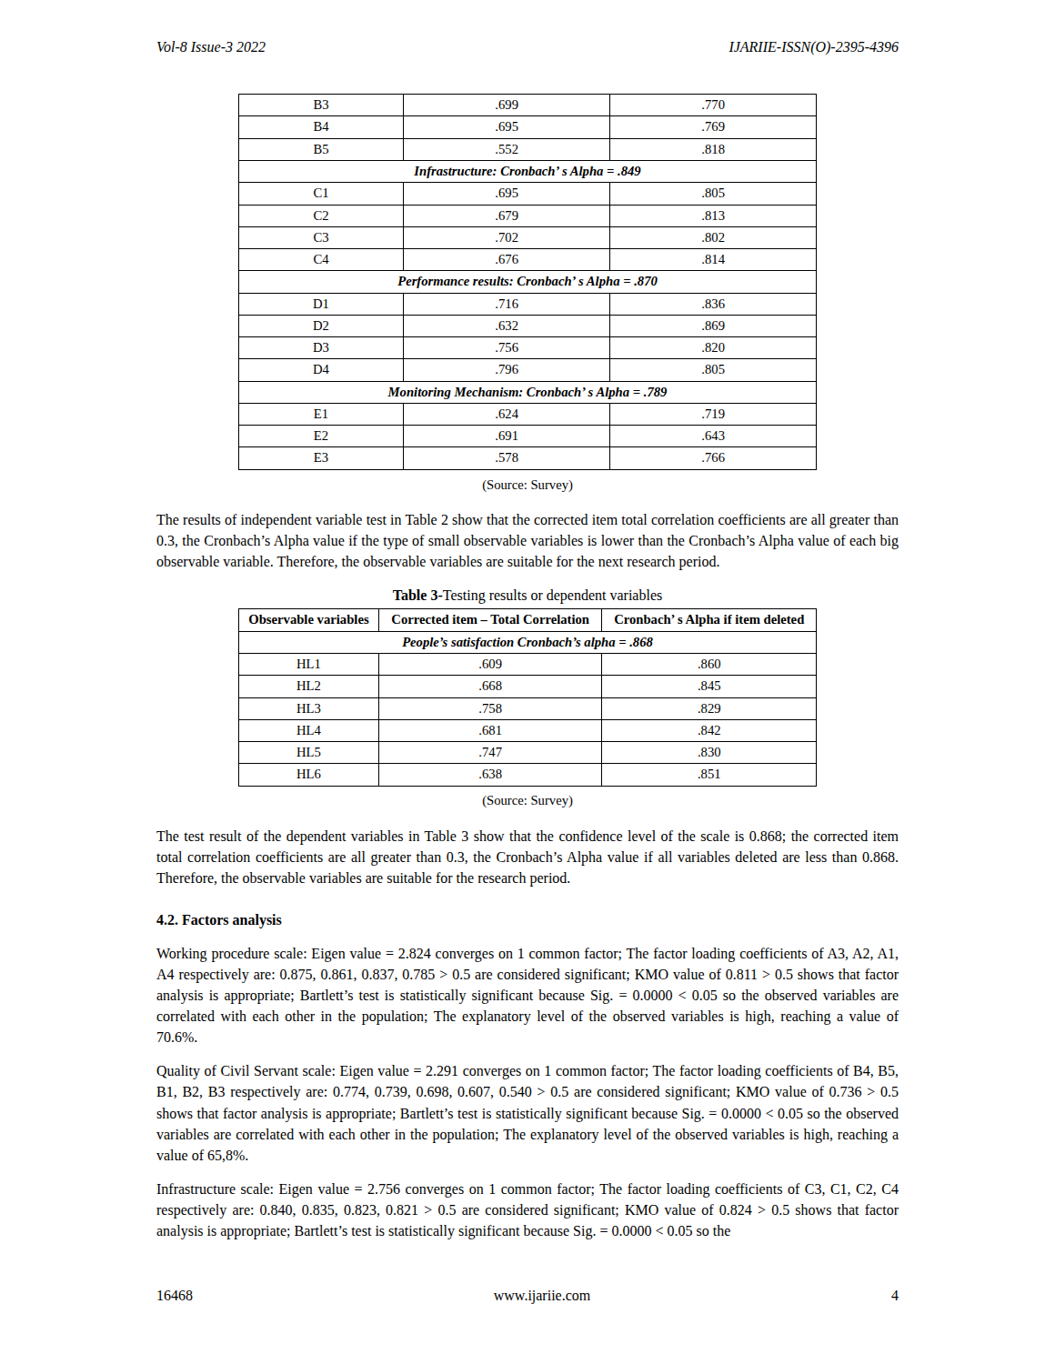Vol-8 Issue-3 2022
IJARIIE-ISSN(O)-2395-4396
| B3 | .699 | .770 |
| B4 | .695 | .769 |
| B5 | .552 | .818 |
| Infrastructure: Cronbach’ s Alpha = .849 |
| C1 | .695 | .805 |
| C2 | .679 | .813 |
| C3 | .702 | .802 |
| C4 | .676 | .814 |
| Performance results: Cronbach’ s Alpha = .870 |
| D1 | .716 | .836 |
| D2 | .632 | .869 |
| D3 | .756 | .820 |
| D4 | .796 | .805 |
| Monitoring Mechanism: Cronbach’ s Alpha = .789 |
| E1 | .624 | .719 |
| E2 | .691 | .643 |
| E3 | .578 | .766 |
(Source: Survey)
The results of independent variable test in Table 2 show that the corrected item total correlation coefficients are all greater than 0.3, the Cronbach’s Alpha value if the type of small observable variables is lower than the Cronbach’s Alpha value of each big observable variable. Therefore, the observable variables are suitable for the next research period.
Table 3-Testing results or dependent variables
| Observable variables | Corrected item – Total Correlation | Cronbach’ s Alpha if item deleted |
| --- | --- | --- |
| People’s satisfaction Cronbach’s alpha = .868 |
| HL1 | .609 | .860 |
| HL2 | .668 | .845 |
| HL3 | .758 | .829 |
| HL4 | .681 | .842 |
| HL5 | .747 | .830 |
| HL6 | .638 | .851 |
(Source: Survey)
The test result of the dependent variables in Table 3 show that the confidence level of the scale is 0.868; the corrected item total correlation coefficients are all greater than 0.3, the Cronbach’s Alpha value if all variables deleted are less than 0.868. Therefore, the observable variables are suitable for the research period.
4.2. Factors analysis
Working procedure scale: Eigen value = 2.824 converges on 1 common factor; The factor loading coefficients of A3, A2, A1, A4 respectively are: 0.875, 0.861, 0.837, 0.785 > 0.5 are considered significant; KMO value of 0.811 > 0.5 shows that factor analysis is appropriate; Bartlett’s test is statistically significant because Sig. = 0.0000 < 0.05 so the observed variables are correlated with each other in the population; The explanatory level of the observed variables is high, reaching a value of 70.6%.
Quality of Civil Servant scale: Eigen value = 2.291 converges on 1 common factor; The factor loading coefficients of B4, B5, B1, B2, B3 respectively are: 0.774, 0.739, 0.698, 0.607, 0.540 > 0.5 are considered significant; KMO value of 0.736 > 0.5 shows that factor analysis is appropriate; Bartlett’s test is statistically significant because Sig. = 0.0000 < 0.05 so the observed variables are correlated with each other in the population; The explanatory level of the observed variables is high, reaching a value of 65,8%.
Infrastructure scale: Eigen value = 2.756 converges on 1 common factor; The factor loading coefficients of C3, C1, C2, C4 respectively are: 0.840, 0.835, 0.823, 0.821 > 0.5 are considered significant; KMO value of 0.824 > 0.5 shows that factor analysis is appropriate; Bartlett’s test is statistically significant because Sig. = 0.0000 < 0.05 so the
16468
www.ijariie.com
4